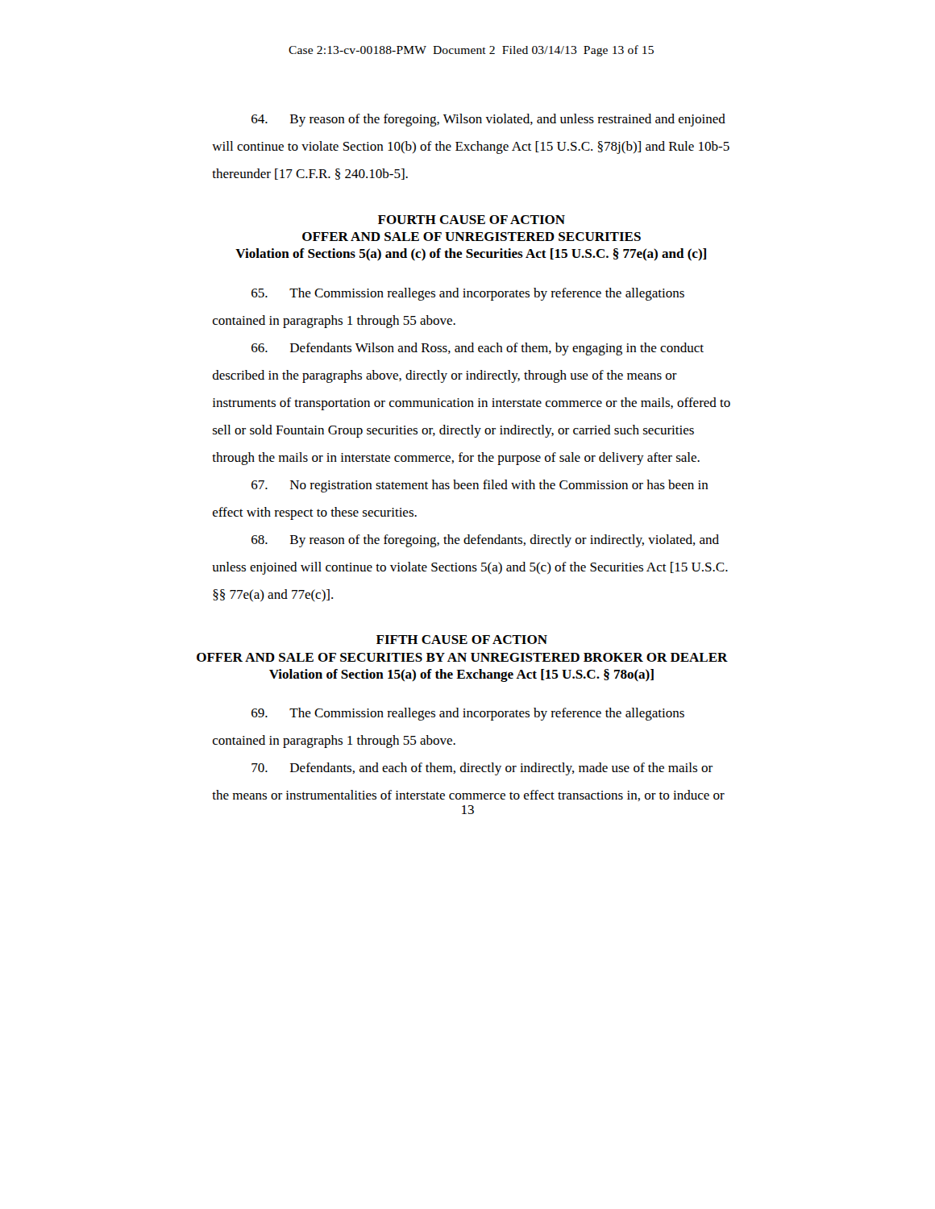Case 2:13-cv-00188-PMW Document 2 Filed 03/14/13 Page 13 of 15
64. By reason of the foregoing, Wilson violated, and unless restrained and enjoined will continue to violate Section 10(b) of the Exchange Act [15 U.S.C. §78j(b)] and Rule 10b-5 thereunder [17 C.F.R. § 240.10b-5].
FOURTH CAUSE OF ACTION OFFER AND SALE OF UNREGISTERED SECURITIES Violation of Sections 5(a) and (c) of the Securities Act [15 U.S.C. § 77e(a) and (c)]
65. The Commission realleges and incorporates by reference the allegations contained in paragraphs 1 through 55 above.
66. Defendants Wilson and Ross, and each of them, by engaging in the conduct described in the paragraphs above, directly or indirectly, through use of the means or instruments of transportation or communication in interstate commerce or the mails, offered to sell or sold Fountain Group securities or, directly or indirectly, or carried such securities through the mails or in interstate commerce, for the purpose of sale or delivery after sale.
67. No registration statement has been filed with the Commission or has been in effect with respect to these securities.
68. By reason of the foregoing, the defendants, directly or indirectly, violated, and unless enjoined will continue to violate Sections 5(a) and 5(c) of the Securities Act [15 U.S.C. §§ 77e(a) and 77e(c)].
FIFTH CAUSE OF ACTION OFFER AND SALE OF SECURITIES BY AN UNREGISTERED BROKER OR DEALER Violation of Section 15(a) of the Exchange Act [15 U.S.C. § 78o(a)]
69. The Commission realleges and incorporates by reference the allegations contained in paragraphs 1 through 55 above.
70. Defendants, and each of them, directly or indirectly, made use of the mails or the means or instrumentalities of interstate commerce to effect transactions in, or to induce or
13